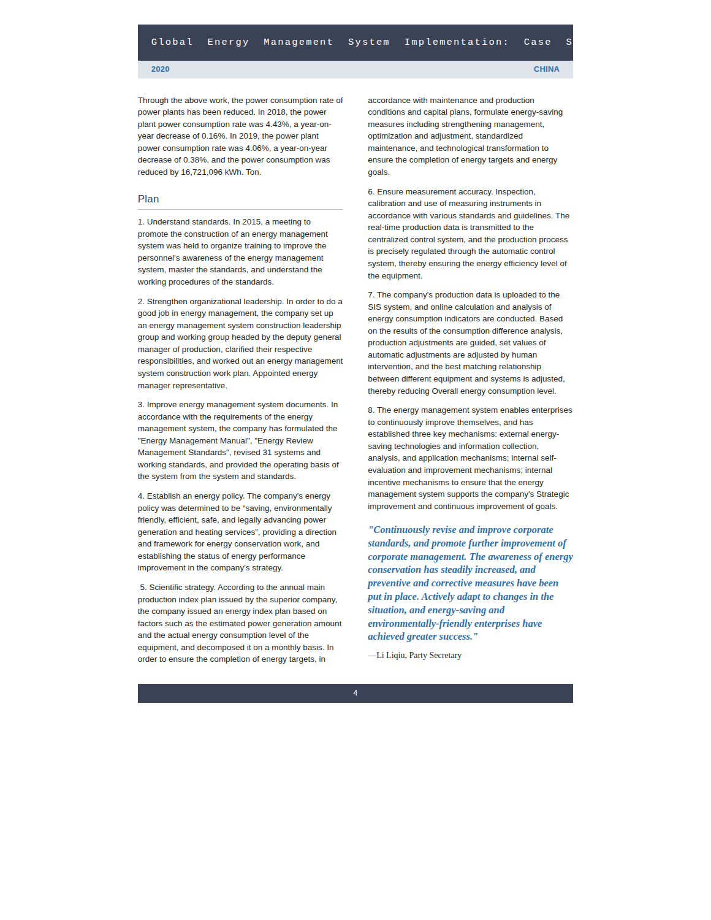Global Energy Management System Implementation: Case Study
2020 CHINA
Through the above work, the power consumption rate of power plants has been reduced. In 2018, the power plant power consumption rate was 4.43%, a year-on-year decrease of 0.16%. In 2019, the power plant power consumption rate was 4.06%, a year-on-year decrease of 0.38%, and the power consumption was reduced by 16,721,096 kWh. Ton.
Plan
1. Understand standards. In 2015, a meeting to promote the construction of an energy management system was held to organize training to improve the personnel's awareness of the energy management system, master the standards, and understand the working procedures of the standards.
2. Strengthen organizational leadership. In order to do a good job in energy management, the company set up an energy management system construction leadership group and working group headed by the deputy general manager of production, clarified their respective responsibilities, and worked out an energy management system construction work plan. Appointed energy manager representative.
3. Improve energy management system documents. In accordance with the requirements of the energy management system, the company has formulated the "Energy Management Manual", "Energy Review Management Standards", revised 31 systems and working standards, and provided the operating basis of the system from the system and standards.
4. Establish an energy policy. The company's energy policy was determined to be “saving, environmentally friendly, efficient, safe, and legally advancing power generation and heating services”, providing a direction and framework for energy conservation work, and establishing the status of energy performance improvement in the company's strategy.
5. Scientific strategy. According to the annual main production index plan issued by the superior company, the company issued an energy index plan based on factors such as the estimated power generation amount and the actual energy consumption level of the equipment, and decomposed it on a monthly basis. In order to ensure the completion of energy targets, in
accordance with maintenance and production conditions and capital plans, formulate energy-saving measures including strengthening management, optimization and adjustment, standardized maintenance, and technological transformation to ensure the completion of energy targets and energy goals.
6. Ensure measurement accuracy. Inspection, calibration and use of measuring instruments in accordance with various standards and guidelines. The real-time production data is transmitted to the centralized control system, and the production process is precisely regulated through the automatic control system, thereby ensuring the energy efficiency level of the equipment.
7. The company's production data is uploaded to the SIS system, and online calculation and analysis of energy consumption indicators are conducted. Based on the results of the consumption difference analysis, production adjustments are guided, set values of automatic adjustments are adjusted by human intervention, and the best matching relationship between different equipment and systems is adjusted, thereby reducing Overall energy consumption level.
8. The energy management system enables enterprises to continuously improve themselves, and has established three key mechanisms: external energy-saving technologies and information collection, analysis, and application mechanisms; internal self-evaluation and improvement mechanisms; internal incentive mechanisms to ensure that the energy management system supports the company's Strategic improvement and continuous improvement of goals.
"Continuously revise and improve corporate standards, and promote further improvement of corporate management. The awareness of energy conservation has steadily increased, and preventive and corrective measures have been put in place. Actively adapt to changes in the situation, and energy-saving and environmentally-friendly enterprises have achieved greater success."
—Li Liqiu, Party Secretary
4